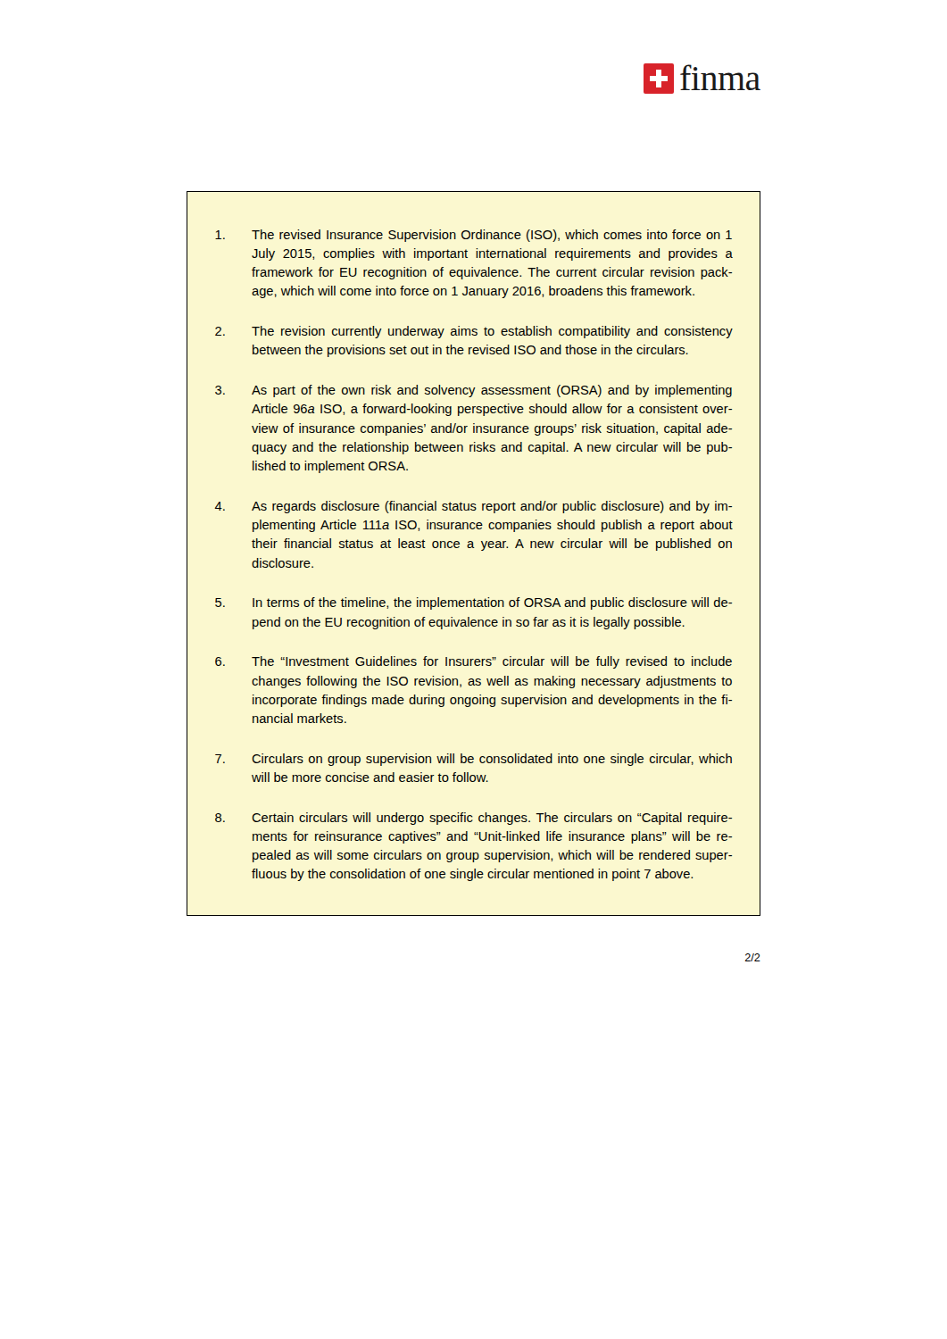finma
The revised Insurance Supervision Ordinance (ISO), which comes into force on 1 July 2015, complies with important international requirements and provides a framework for EU recognition of equivalence. The current circular revision package, which will come into force on 1 January 2016, broadens this framework.
The revision currently underway aims to establish compatibility and consistency between the provisions set out in the revised ISO and those in the circulars.
As part of the own risk and solvency assessment (ORSA) and by implementing Article 96a ISO, a forward-looking perspective should allow for a consistent overview of insurance companies’ and/or insurance groups’ risk situation, capital adequacy and the relationship between risks and capital. A new circular will be published to implement ORSA.
As regards disclosure (financial status report and/or public disclosure) and by implementing Article 111a ISO, insurance companies should publish a report about their financial status at least once a year. A new circular will be published on disclosure.
In terms of the timeline, the implementation of ORSA and public disclosure will depend on the EU recognition of equivalence in so far as it is legally possible.
The “Investment Guidelines for Insurers” circular will be fully revised to include changes following the ISO revision, as well as making necessary adjustments to incorporate findings made during ongoing supervision and developments in the financial markets.
Circulars on group supervision will be consolidated into one single circular, which will be more concise and easier to follow.
Certain circulars will undergo specific changes. The circulars on “Capital requirements for reinsurance captives” and “Unit-linked life insurance plans” will be repealed as will some circulars on group supervision, which will be rendered superfluous by the consolidation of one single circular mentioned in point 7 above.
2/2